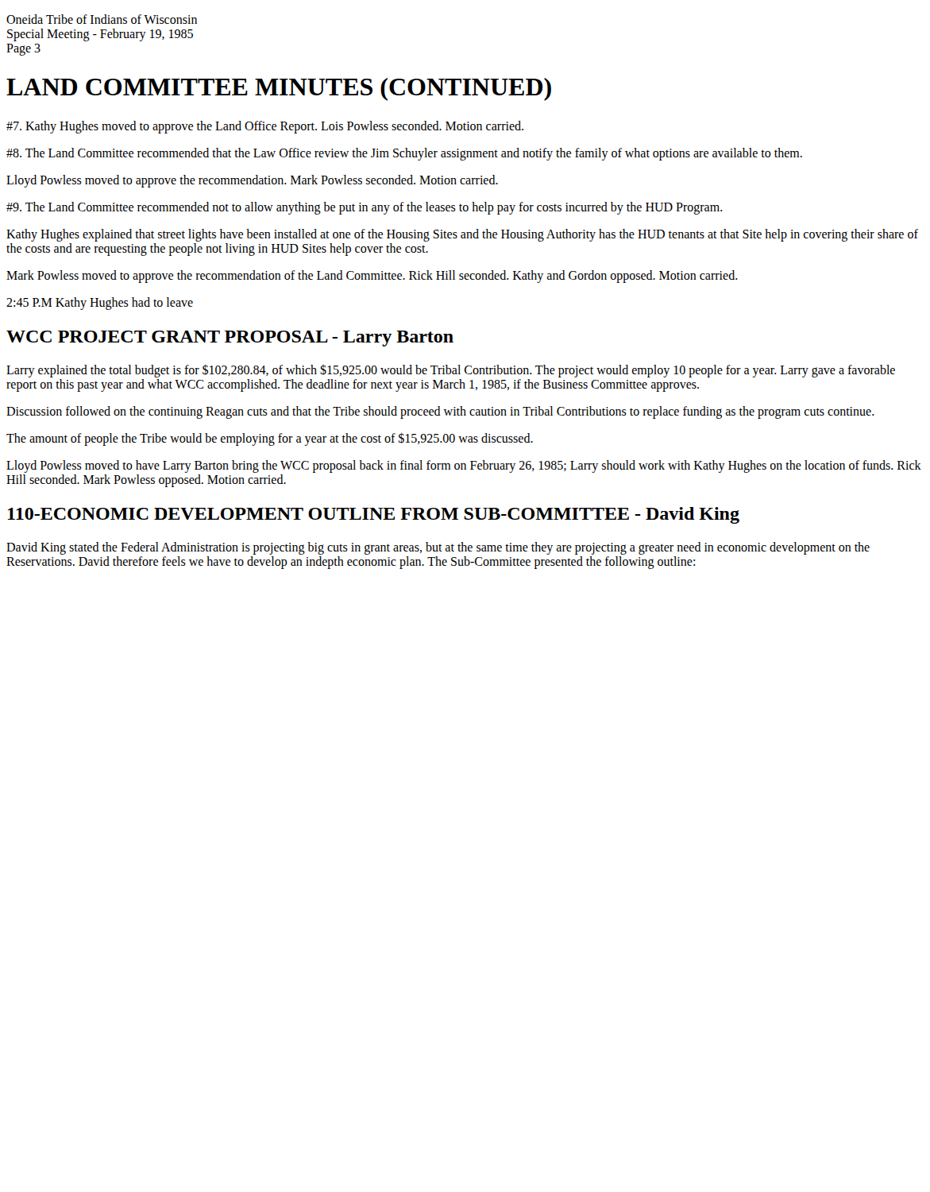Oneida Tribe of Indians of Wisconsin
Special Meeting - February 19, 1985
Page 3
LAND COMMITTEE MINUTES (CONTINUED)
#7. Kathy Hughes moved to approve the Land Office Report. Lois Powless seconded. Motion carried.
#8. The Land Committee recommended that the Law Office review the Jim Schuyler assignment and notify the family of what options are available to them.
Lloyd Powless moved to approve the recommendation. Mark Powless seconded. Motion carried.
#9. The Land Committee recommended not to allow anything be put in any of the leases to help pay for costs incurred by the HUD Program.
Kathy Hughes explained that street lights have been installed at one of the Housing Sites and the Housing Authority has the HUD tenants at that Site help in covering their share of the costs and are requesting the people not living in HUD Sites help cover the cost.
Mark Powless moved to approve the recommendation of the Land Committee. Rick Hill seconded. Kathy and Gordon opposed. Motion carried.
2:45 P.M Kathy Hughes had to leave
WCC PROJECT GRANT PROPOSAL - Larry Barton
Larry explained the total budget is for $102,280.84, of which $15,925.00 would be Tribal Contribution. The project would employ 10 people for a year. Larry gave a favorable report on this past year and what WCC accomplished. The deadline for next year is March 1, 1985, if the Business Committee approves.
Discussion followed on the continuing Reagan cuts and that the Tribe should proceed with caution in Tribal Contributions to replace funding as the program cuts continue.
The amount of people the Tribe would be employing for a year at the cost of $15,925.00 was discussed.
Lloyd Powless moved to have Larry Barton bring the WCC proposal back in final form on February 26, 1985; Larry should work with Kathy Hughes on the location of funds. Rick Hill seconded. Mark Powless opposed. Motion carried.
110-ECONOMIC DEVELOPMENT OUTLINE FROM SUB-COMMITTEE - David King
David King stated the Federal Administration is projecting big cuts in grant areas, but at the same time they are projecting a greater need in economic development on the Reservations. David therefore feels we have to develop an indepth economic plan. The Sub-Committee presented the following outline: